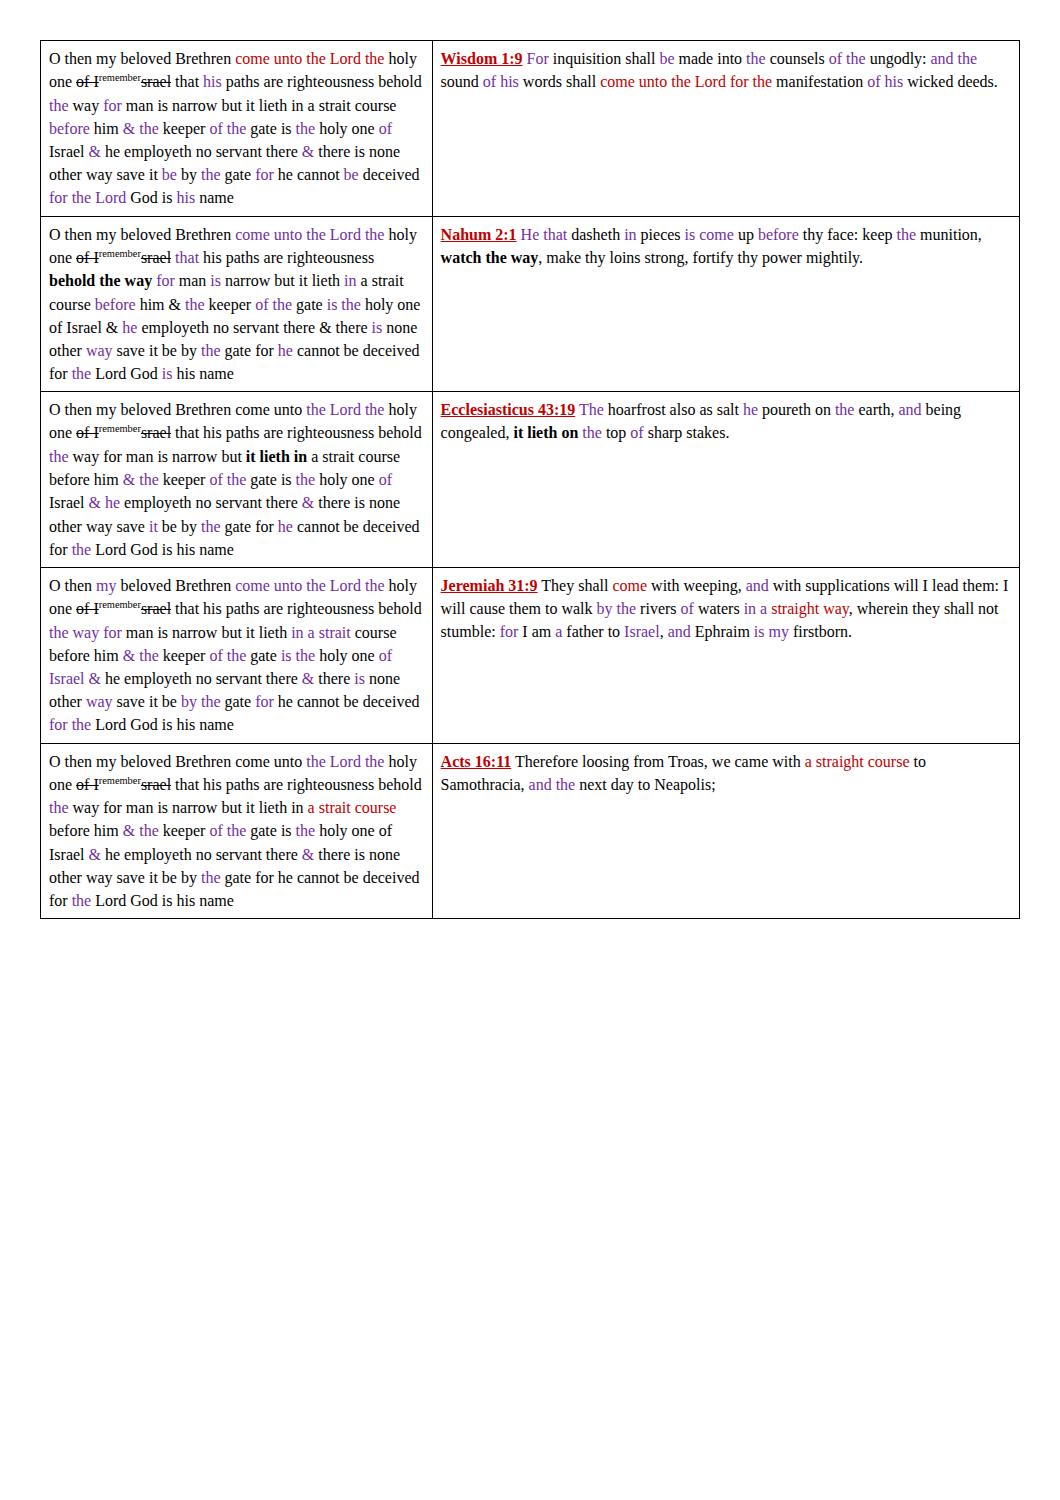| O then my beloved Brethren come unto the Lord the holy one of I remember srael that his paths are righteousness behold the way for man is narrow but it lieth in a strait course before him & the keeper of the gate is the holy one of Israel & he employeth no servant there & there is none other way save it be by the gate for he cannot be deceived for the Lord God is his name | Wisdom 1:9 For inquisition shall be made into the counsels of the ungodly: and the sound of his words shall come unto the Lord for the manifestation of his wicked deeds. |
| O then my beloved Brethren come unto the Lord the holy one of I remember srael that his paths are righteousness behold the way for man is narrow but it lieth in a strait course before him & the keeper of the gate is the holy one of Israel & he employeth no servant there & there is none other way save it be by the gate for he cannot be deceived for the Lord God is his name | Nahum 2:1 He that dasheth in pieces is come up before thy face: keep the munition, watch the way , make thy loins strong, fortify thy power mightily. |
| O then my beloved Brethren come unto the Lord the holy one of I remember srael that his paths are righteousness behold the way for man is narrow but it lieth in a strait course before him & the keeper of the gate is the holy one of Israel & he employeth no servant there & there is none other way save it be by the gate for he cannot be deceived for the Lord God is his name | Ecclesiasticus 43:19 The hoarfrost also as salt he poureth on the earth, and being congealed, it lieth on the top of sharp stakes. |
| O then my beloved Brethren come unto the Lord the holy one of I remember srael that his paths are righteousness behold the way for man is narrow but it lieth in a strait course before him & the keeper of the gate is the holy one of Israel & he employeth no servant there & there is none other way save it be by the gate for he cannot be deceived for the Lord God is his name | Jeremiah 31:9 They shall come with weeping, and with supplications will I lead them: I will cause them to walk by the rivers of waters in a straight way , wherein they shall not stumble: for I am a father to Israel , and Ephraim is my firstborn. |
| O then my beloved Brethren come unto the Lord the holy one of I remember srael that his paths are righteousness behold the way for man is narrow but it lieth in a strait course before him & the keeper of the gate is the holy one of Israel & he employeth no servant there & there is none other way save it be by the gate for he cannot be deceived for the Lord God is his name | Acts 16:11 Therefore loosing from Troas, we came with a straight course to Samothracia, and the next day to Neapolis; |